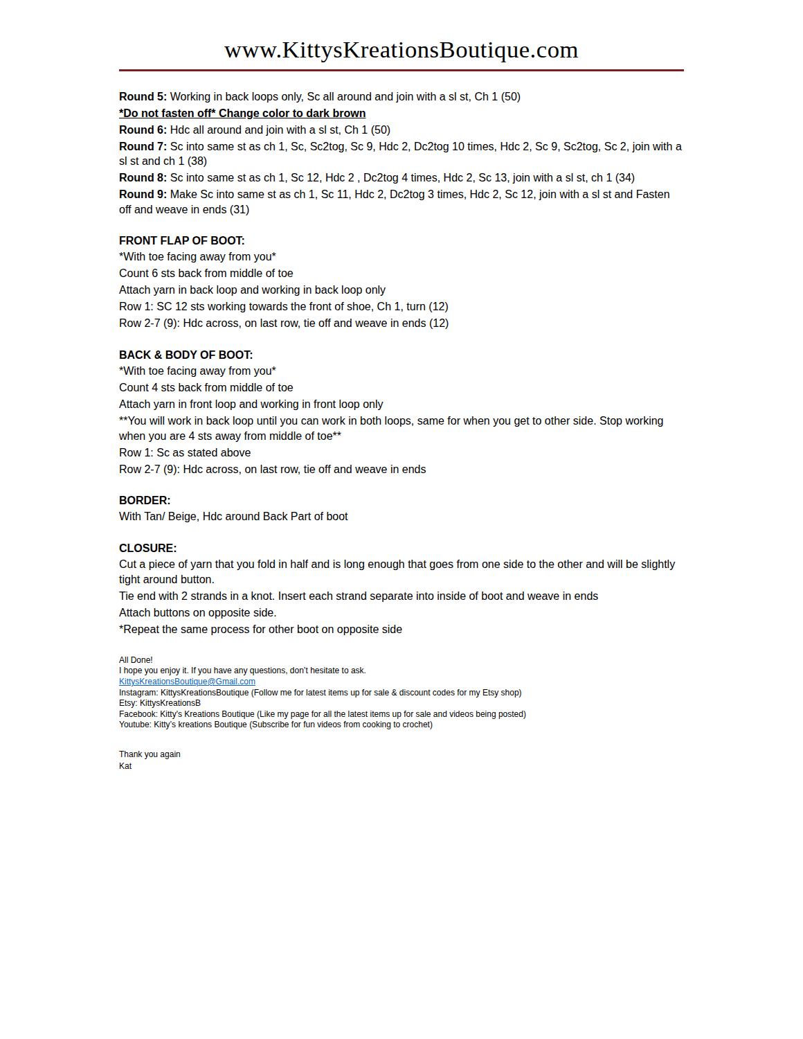www.KittysKreationsBoutique.com
Round 5: Working in back loops only, Sc all around and join with a sl st, Ch 1 (50)
*Do not fasten off* Change color to dark brown
Round 6: Hdc all around and join with a sl st, Ch 1 (50)
Round 7: Sc into same st as ch 1, Sc, Sc2tog, Sc 9, Hdc 2, Dc2tog 10 times, Hdc 2, Sc 9, Sc2tog, Sc 2, join with a sl st and ch 1 (38)
Round 8: Sc into same st as ch 1, Sc 12, Hdc 2 , Dc2tog 4 times, Hdc 2, Sc 13, join with a sl st, ch 1 (34)
Round 9: Make Sc into same st as ch 1, Sc 11, Hdc 2, Dc2tog 3 times, Hdc 2, Sc 12, join with a sl st and Fasten off and weave in ends (31)
FRONT FLAP OF BOOT:
*With toe facing away from you*
Count 6 sts back from middle of toe
Attach yarn in back loop and working in back loop only
Row 1: SC 12 sts working towards the front of shoe, Ch 1, turn (12)
Row 2-7 (9): Hdc across, on last row, tie off and weave in ends (12)
BACK & BODY OF BOOT:
*With toe facing away from you*
Count 4 sts back from middle of toe
Attach yarn in front loop and working in front loop only
**You will work in back loop until you can work in both loops, same for when you get to other side. Stop working when you are 4 sts away from middle of toe**
Row 1: Sc as stated above
Row 2-7 (9): Hdc across, on last row, tie off and weave in ends
BORDER:
With Tan/ Beige, Hdc around Back Part of boot
CLOSURE:
Cut a piece of yarn that you fold in half and is long enough that goes from one side to the other and will be slightly tight around button.
Tie end with 2 strands in a knot. Insert each strand separate into inside of boot and weave in ends
Attach buttons on opposite side.
*Repeat the same process for other boot on opposite side
All Done!
I hope you enjoy it. If you have any questions, don’t hesitate to ask.
KittysKreationsBoutique@Gmail.com
Instagram: KittysKreationsBoutique (Follow me for latest items up for sale & discount codes for my Etsy shop)
Etsy: KittysKreationsB
Facebook: Kitty's Kreations Boutique (Like my page for all the latest items up for sale and videos being posted)
Youtube: Kitty’s kreations Boutique (Subscribe for fun videos from cooking to crochet)
Thank you again
Kat